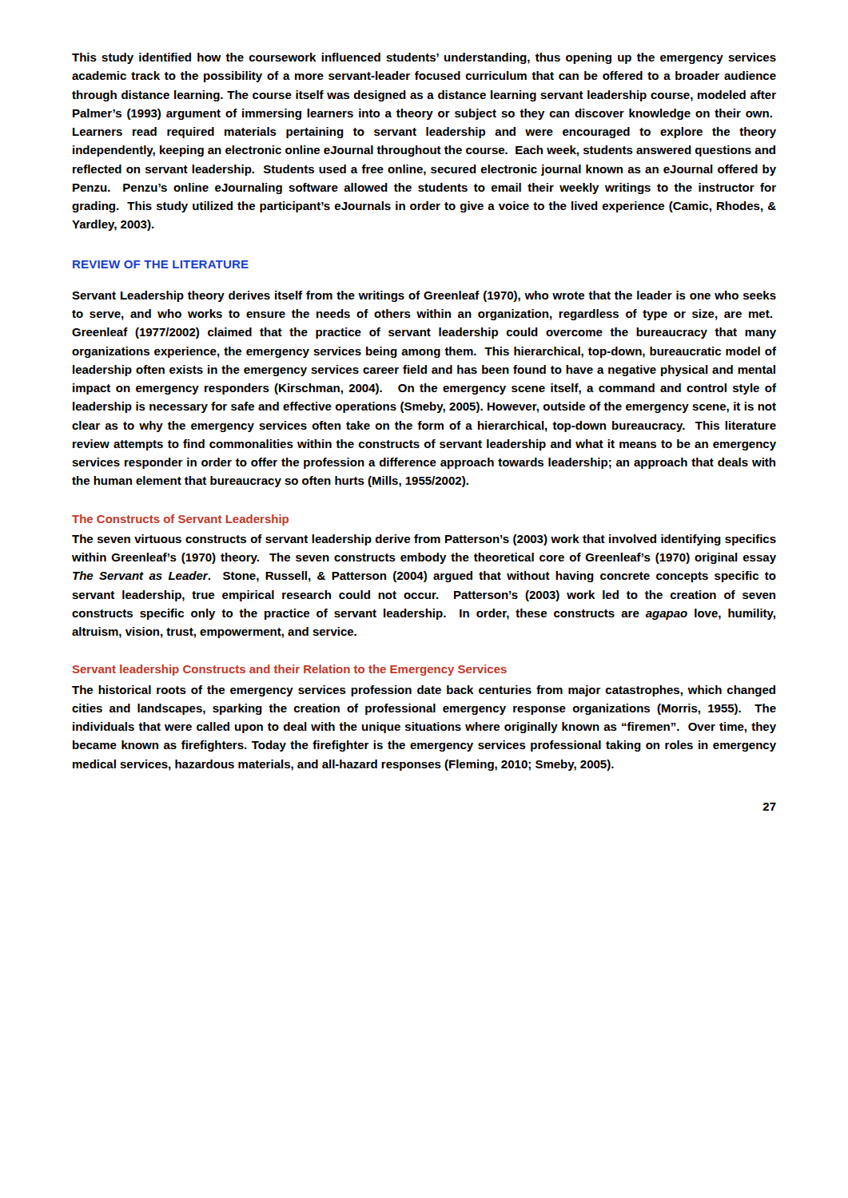This study identified how the coursework influenced students’ understanding, thus opening up the emergency services academic track to the possibility of a more servant-leader focused curriculum that can be offered to a broader audience through distance learning. The course itself was designed as a distance learning servant leadership course, modeled after Palmer’s (1993) argument of immersing learners into a theory or subject so they can discover knowledge on their own. Learners read required materials pertaining to servant leadership and were encouraged to explore the theory independently, keeping an electronic online eJournal throughout the course. Each week, students answered questions and reflected on servant leadership. Students used a free online, secured electronic journal known as an eJournal offered by Penzu. Penzu’s online eJournaling software allowed the students to email their weekly writings to the instructor for grading. This study utilized the participant’s eJournals in order to give a voice to the lived experience (Camic, Rhodes, & Yardley, 2003).
Review of the Literature
Servant Leadership theory derives itself from the writings of Greenleaf (1970), who wrote that the leader is one who seeks to serve, and who works to ensure the needs of others within an organization, regardless of type or size, are met. Greenleaf (1977/2002) claimed that the practice of servant leadership could overcome the bureaucracy that many organizations experience, the emergency services being among them. This hierarchical, top-down, bureaucratic model of leadership often exists in the emergency services career field and has been found to have a negative physical and mental impact on emergency responders (Kirschman, 2004). On the emergency scene itself, a command and control style of leadership is necessary for safe and effective operations (Smeby, 2005). However, outside of the emergency scene, it is not clear as to why the emergency services often take on the form of a hierarchical, top-down bureaucracy. This literature review attempts to find commonalities within the constructs of servant leadership and what it means to be an emergency services responder in order to offer the profession a difference approach towards leadership; an approach that deals with the human element that bureaucracy so often hurts (Mills, 1955/2002).
The Constructs of Servant Leadership
The seven virtuous constructs of servant leadership derive from Patterson’s (2003) work that involved identifying specifics within Greenleaf’s (1970) theory. The seven constructs embody the theoretical core of Greenleaf’s (1970) original essay The Servant as Leader. Stone, Russell, & Patterson (2004) argued that without having concrete concepts specific to servant leadership, true empirical research could not occur. Patterson’s (2003) work led to the creation of seven constructs specific only to the practice of servant leadership. In order, these constructs are agapao love, humility, altruism, vision, trust, empowerment, and service.
Servant leadership Constructs and their Relation to the Emergency Services
The historical roots of the emergency services profession date back centuries from major catastrophes, which changed cities and landscapes, sparking the creation of professional emergency response organizations (Morris, 1955). The individuals that were called upon to deal with the unique situations where originally known as “firemen”. Over time, they became known as firefighters. Today the firefighter is the emergency services professional taking on roles in emergency medical services, hazardous materials, and all-hazard responses (Fleming, 2010; Smeby, 2005).
27